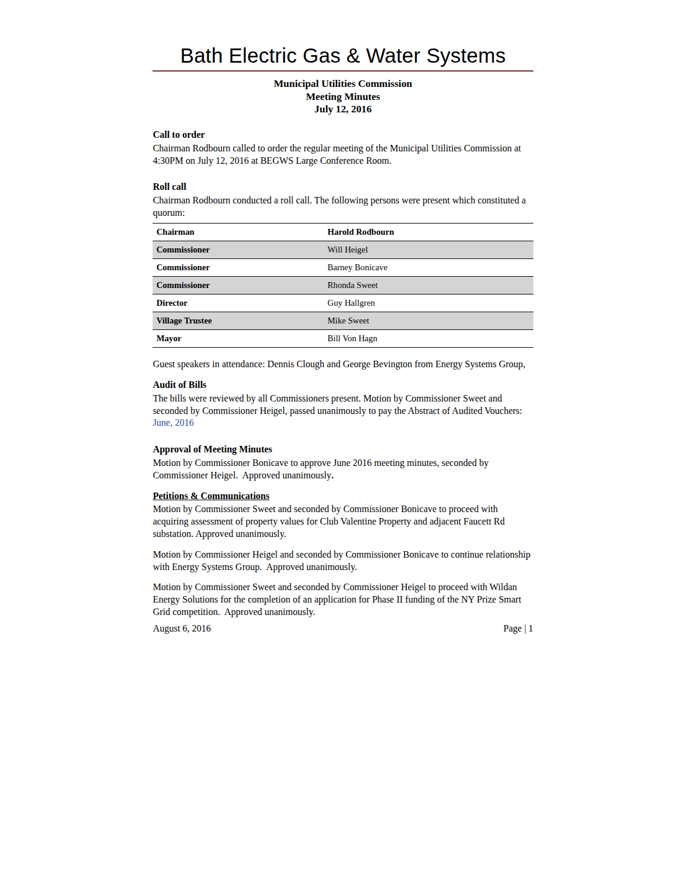Bath Electric Gas & Water Systems
Municipal Utilities Commission
Meeting Minutes
July 12, 2016
Call to order
Chairman Rodbourn called to order the regular meeting of the Municipal Utilities Commission at 4:30PM on July 12, 2016 at BEGWS Large Conference Room.
Roll call
Chairman Rodbourn conducted a roll call. The following persons were present which constituted a quorum:
| Chairman | Harold Rodbourn |
| Commissioner | Will Heigel |
| Commissioner | Barney Bonicave |
| Commissioner | Rhonda Sweet |
| Director | Guy Hallgren |
| Village Trustee | Mike Sweet |
| Mayor | Bill Von Hagn |
Guest speakers in attendance: Dennis Clough and George Bevington from Energy Systems Group,
Audit of Bills
The bills were reviewed by all Commissioners present. Motion by Commissioner Sweet and seconded by Commissioner Heigel, passed unanimously to pay the Abstract of Audited Vouchers: June, 2016
Approval of Meeting Minutes
Motion by Commissioner Bonicave to approve June 2016 meeting minutes, seconded by Commissioner Heigel. Approved unanimously.
Petitions & Communications
Motion by Commissioner Sweet and seconded by Commissioner Bonicave to proceed with acquiring assessment of property values for Club Valentine Property and adjacent Faucett Rd substation. Approved unanimously.
Motion by Commissioner Heigel and seconded by Commissioner Bonicave to continue relationship with Energy Systems Group. Approved unanimously.
Motion by Commissioner Sweet and seconded by Commissioner Heigel to proceed with Wildan Energy Solutions for the completion of an application for Phase II funding of the NY Prize Smart Grid competition. Approved unanimously.
August 6, 2016 Page | 1